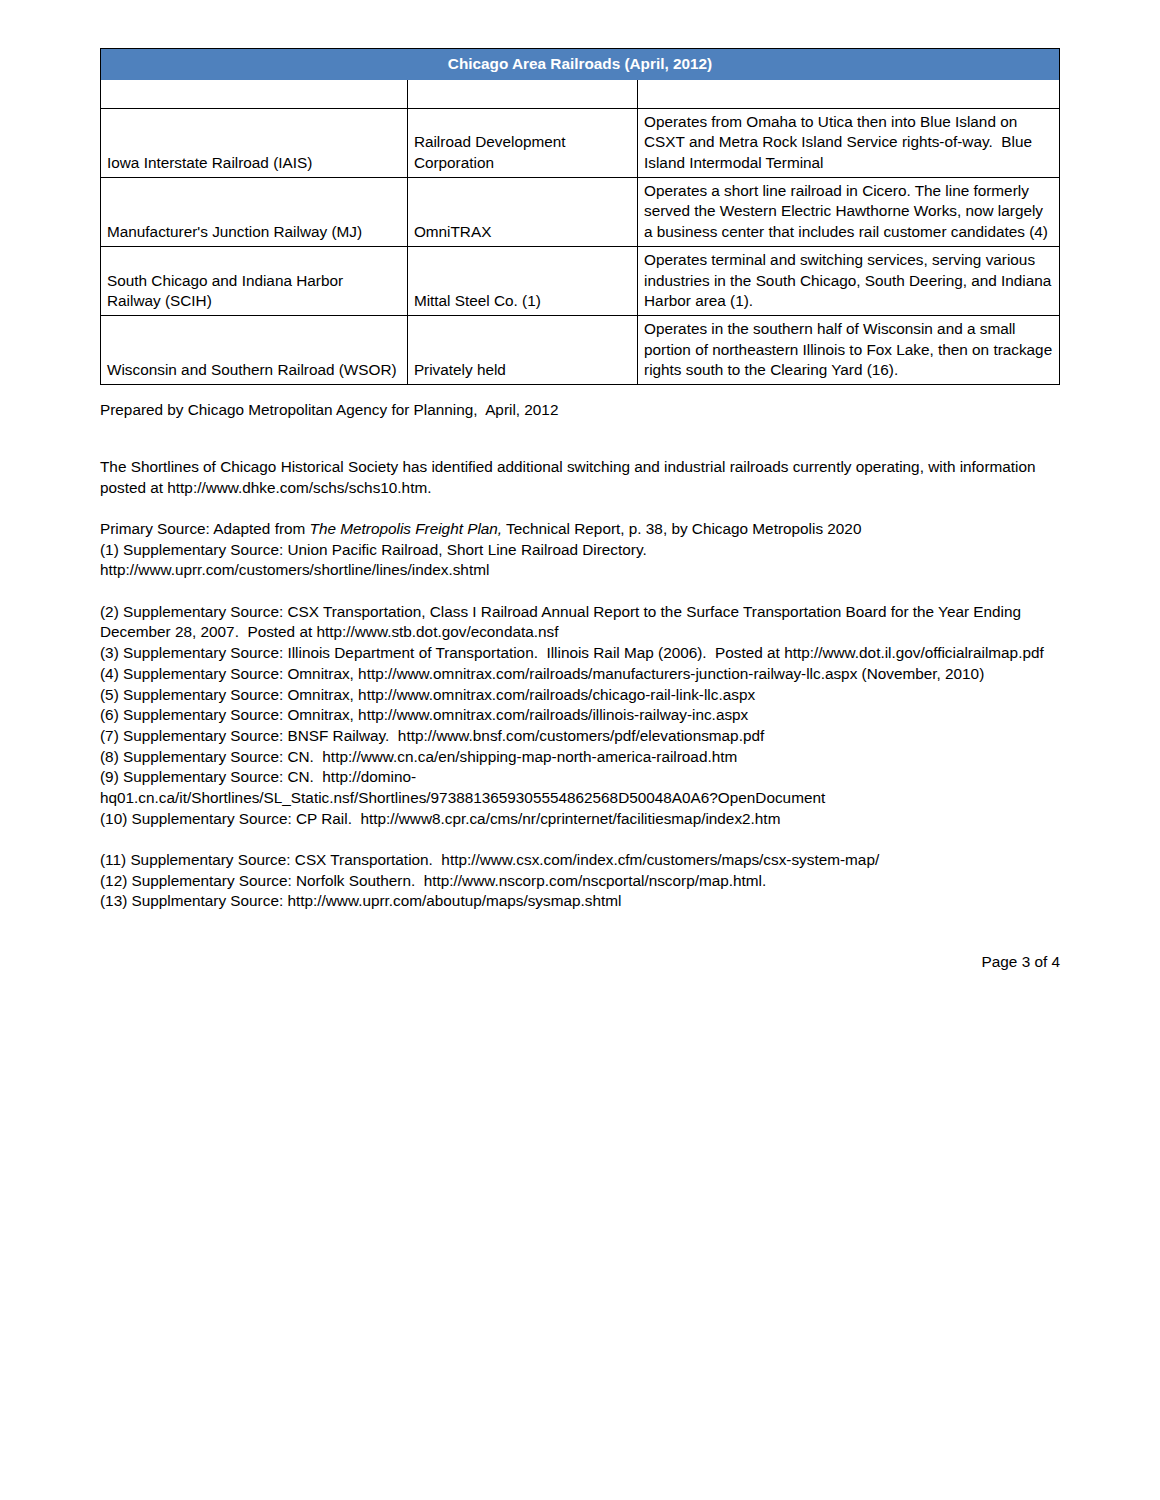Chicago Area Railroads (April, 2012)
| Iowa Interstate Railroad (IAIS) | Railroad Development Corporation | Operates from Omaha to Utica then into Blue Island on CSXT and Metra Rock Island Service rights-of-way. Blue Island Intermodal Terminal |
| Manufacturer's Junction Railway (MJ) | OmniTRAX | Operates a short line railroad in Cicero. The line formerly served the Western Electric Hawthorne Works, now largely a business center that includes rail customer candidates (4) |
| South Chicago and Indiana Harbor Railway (SCIH) | Mittal Steel Co. (1) | Operates terminal and switching services, serving various industries in the South Chicago, South Deering, and Indiana Harbor area (1). |
| Wisconsin and Southern Railroad (WSOR) | Privately held | Operates in the southern half of Wisconsin and a small portion of northeastern Illinois to Fox Lake, then on trackage rights south to the Clearing Yard (16). |
Prepared by Chicago Metropolitan Agency for Planning, April, 2012
The Shortlines of Chicago Historical Society has identified additional switching and industrial railroads currently operating, with information posted at http://www.dhke.com/schs/schs10.htm.
Primary Source: Adapted from The Metropolis Freight Plan, Technical Report, p. 38, by Chicago Metropolis 2020
(1) Supplementary Source: Union Pacific Railroad, Short Line Railroad Directory.
http://www.uprr.com/customers/shortline/lines/index.shtml
(2) Supplementary Source: CSX Transportation, Class I Railroad Annual Report to the Surface Transportation Board for the Year Ending December 28, 2007. Posted at http://www.stb.dot.gov/econdata.nsf
(3) Supplementary Source: Illinois Department of Transportation. Illinois Rail Map (2006). Posted at http://www.dot.il.gov/officialrailmap.pdf
(4) Supplementary Source: Omnitrax, http://www.omnitrax.com/railroads/manufacturers-junction-railway-llc.aspx (November, 2010)
(5) Supplementary Source: Omnitrax, http://www.omnitrax.com/railroads/chicago-rail-link-llc.aspx
(6) Supplementary Source: Omnitrax, http://www.omnitrax.com/railroads/illinois-railway-inc.aspx
(7) Supplementary Source: BNSF Railway. http://www.bnsf.com/customers/pdf/elevationsmap.pdf
(8) Supplementary Source: CN. http://www.cn.ca/en/shipping-map-north-america-railroad.htm
(9) Supplementary Source: CN. http://domino-
hq01.cn.ca/it/Shortlines/SL_Static.nsf/Shortlines/9738813659305554862568D50048A0A6?OpenDocument
(10) Supplementary Source: CP Rail. http://www8.cpr.ca/cms/nr/cprinternet/facilitiesmap/index2.htm
(11) Supplementary Source: CSX Transportation. http://www.csx.com/index.cfm/customers/maps/csx-system-map/
(12) Supplementary Source: Norfolk Southern. http://www.nscorp.com/nscportal/nscorp/map.html.
(13) Supplmentary Source: http://www.uprr.com/aboutup/maps/sysmap.shtml
Page 3 of 4